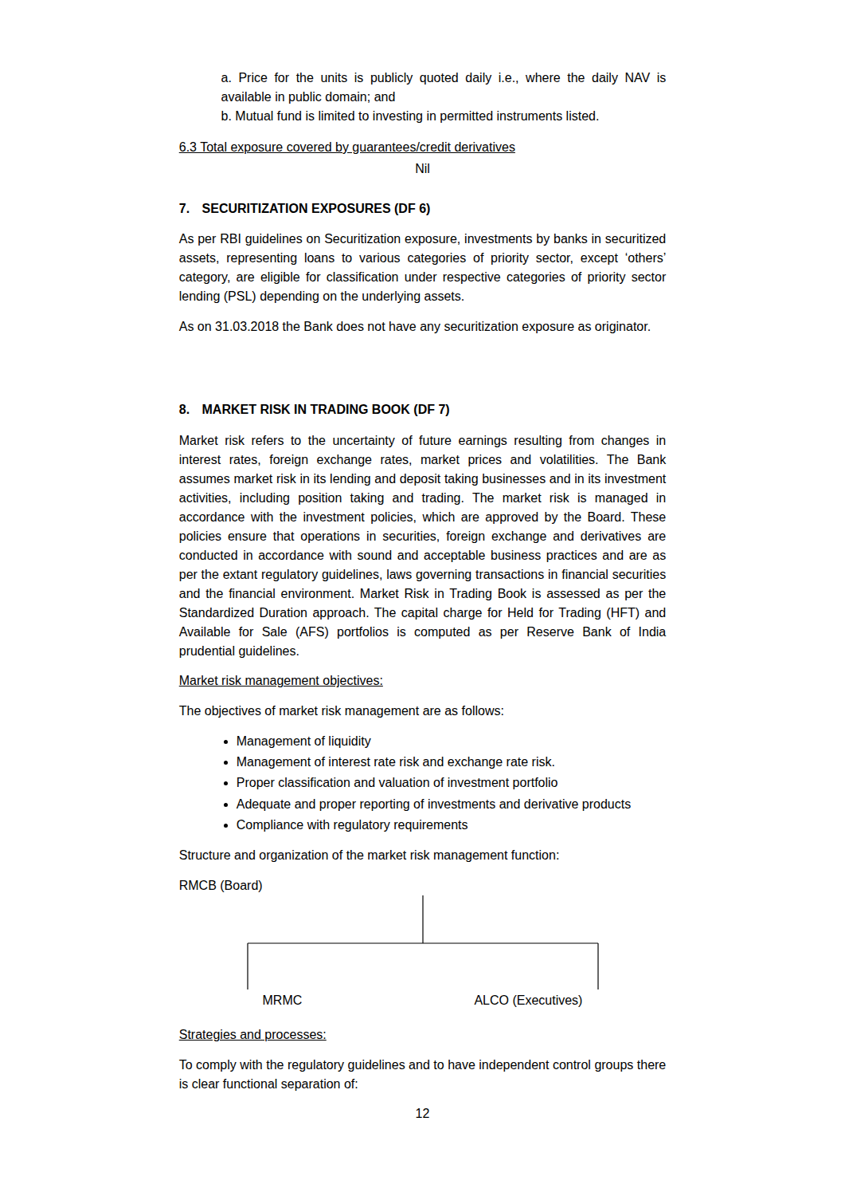a. Price for the units is publicly quoted daily i.e., where the daily NAV is available in public domain; and
b. Mutual fund is limited to investing in permitted instruments listed.
6.3 Total exposure covered by guarantees/credit derivatives
Nil
7. SECURITIZATION EXPOSURES (DF 6)
As per RBI guidelines on Securitization exposure, investments by banks in securitized assets, representing loans to various categories of priority sector, except ‘others’ category, are eligible for classification under respective categories of priority sector lending (PSL) depending on the underlying assets.
As on 31.03.2018 the Bank does not have any securitization exposure as originator.
8. MARKET RISK IN TRADING BOOK (DF 7)
Market risk refers to the uncertainty of future earnings resulting from changes in interest rates, foreign exchange rates, market prices and volatilities. The Bank assumes market risk in its lending and deposit taking businesses and in its investment activities, including position taking and trading. The market risk is managed in accordance with the investment policies, which are approved by the Board. These policies ensure that operations in securities, foreign exchange and derivatives are conducted in accordance with sound and acceptable business practices and are as per the extant regulatory guidelines, laws governing transactions in financial securities and the financial environment. Market Risk in Trading Book is assessed as per the Standardized Duration approach. The capital charge for Held for Trading (HFT) and Available for Sale (AFS) portfolios is computed as per Reserve Bank of India prudential guidelines.
Market risk management objectives:
The objectives of market risk management are as follows:
Management of liquidity
Management of interest rate risk and exchange rate risk.
Proper classification and valuation of investment portfolio
Adequate and proper reporting of investments and derivative products
Compliance with regulatory requirements
Structure and organization of the market risk management function:
RMCB (Board)
MRMC ALCO (Executives)
Strategies and processes:
To comply with the regulatory guidelines and to have independent control groups there is clear functional separation of:
12